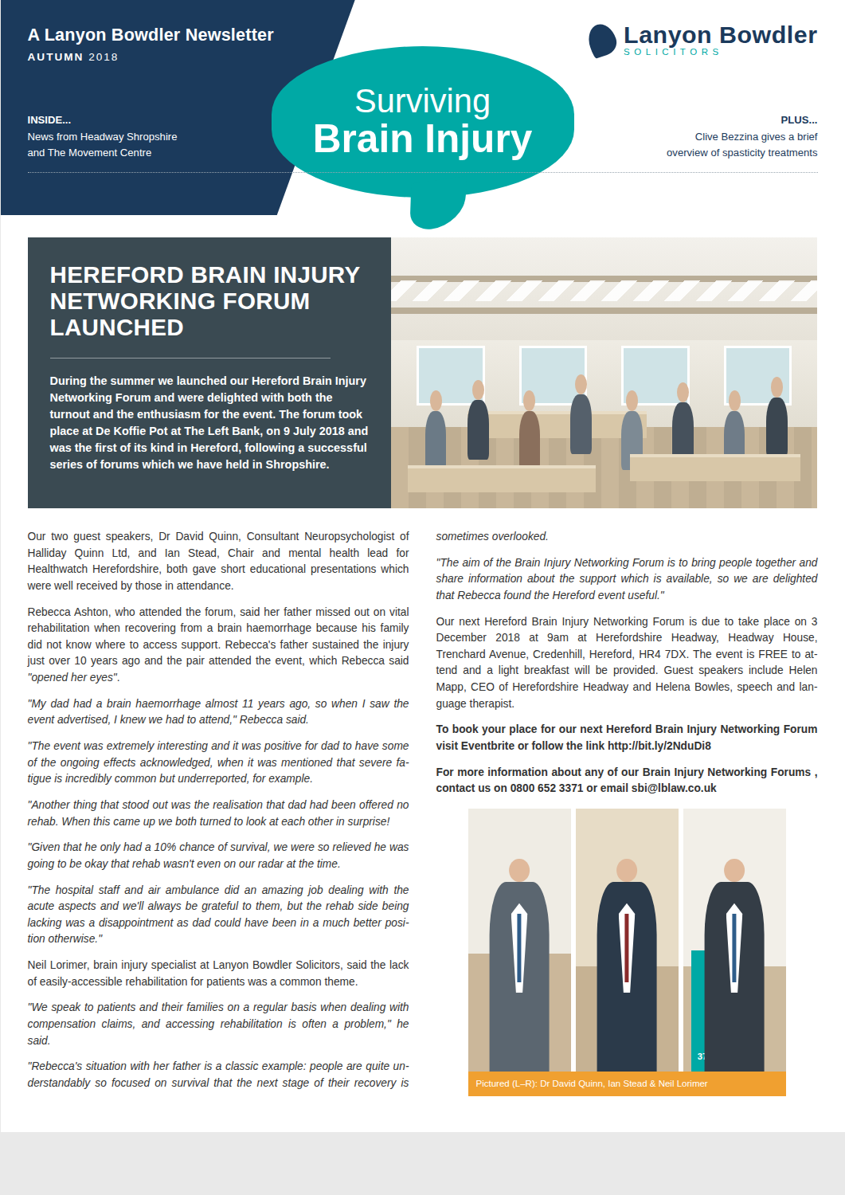A Lanyon Bowdler Newsletter
AUTUMN 2018
Lanyon Bowdler SOLICITORS
Surviving Brain Injury
INSIDE... News from Headway Shropshire
and The Movement Centre
PLUS... Clive Bezzina gives a brief
overview of spasticity treatments
Hereford Brain Injury Networking Forum Launched
During the summer we launched our Hereford Brain Injury Networking Forum and were delighted with both the turnout and the enthusiasm for the event. The forum took place at De Koffie Pot at The Left Bank, on 9 July 2018 and was the first of its kind in Hereford, following a successful series of forums which we have held in Shropshire.
Our two guest speakers, Dr David Quinn, Consultant Neuropsychologist of Halliday Quinn Ltd, and Ian Stead, Chair and mental health lead for Healthwatch Herefordshire, both gave short educational presentations which were well received by those in attendance.
Rebecca Ashton, who attended the forum, said her father missed out on vital rehabilitation when recovering from a brain haemorrhage because his family did not know where to access support. Rebecca's father sustained the injury just over 10 years ago and the pair attended the event, which Rebecca said "opened her eyes".
"My dad had a brain haemorrhage almost 11 years ago, so when I saw the event advertised, I knew we had to attend," Rebecca said.
"The event was extremely interesting and it was positive for dad to have some of the ongoing effects acknowledged, when it was mentioned that severe fatigue is incredibly common but underreported, for example.
"Another thing that stood out was the realisation that dad had been offered no rehab. When this came up we both turned to look at each other in surprise!
"Given that he only had a 10% chance of survival, we were so relieved he was going to be okay that rehab wasn't even on our radar at the time.
"The hospital staff and air ambulance did an amazing job dealing with the acute aspects and we'll always be grateful to them, but the rehab side being lacking was a disappointment as dad could have been in a much better position otherwise."
Neil Lorimer, brain injury specialist at Lanyon Bowdler Solicitors, said the lack of easily-accessible rehabilitation for patients was a common theme.
"We speak to patients and their families on a regular basis when dealing with compensation claims, and accessing rehabilitation is often a problem," he said.
"Rebecca's situation with her father is a classic example: people are quite understandably so focused on survival that the next stage of their recovery is sometimes overlooked.
"The aim of the Brain Injury Networking Forum is to bring people together and share information about the support which is available, so we are delighted that Rebecca found the Hereford event useful."
Our next Hereford Brain Injury Networking Forum is due to take place on 3 December 2018 at 9am at Herefordshire Headway, Headway House, Trenchard Avenue, Credenhill, Hereford, HR4 7DX. The event is FREE to attend and a light breakfast will be provided. Guest speakers include Helen Mapp, CEO of Herefordshire Headway and Helena Bowles, speech and language therapist.
To book your place for our next Hereford Brain Injury Networking Forum visit Eventbrite or follow the link http://bit.ly/2NduDi8
For more information about any of our Brain Injury Networking Forums , contact us on 0800 652 3371 or email sbi@lblaw.co.uk
Pictured (L–R): Dr David Quinn, Ian Stead & Neil Lorimer